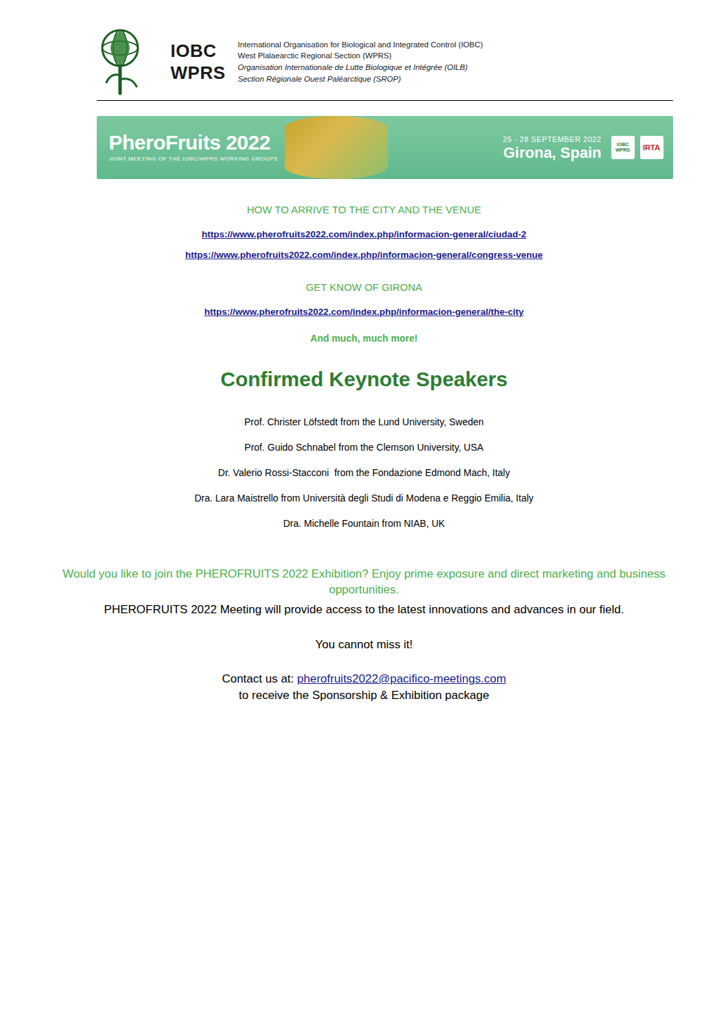IOBC
WPRS
International Organisation for Biological and Integrated Control (IOBC)
West Plalaearctic Regional Section (WPRS)
Organisation Internationale de Lutte Biologique et Intégrée (OILB)
Section Régionale Ouest Paléarctique (SROP)
PheroFruits 2022
JOINT MEETING OF THE IOBC/WPRS WORKING GROUPS
25 - 28 SEPTEMBER 2022
Girona, Spain
IOBC
WPRS
IRTA
HOW TO ARRIVE TO THE CITY AND THE VENUE
https://www.pherofruits2022.com/index.php/informacion-general/ciudad-2
https://www.pherofruits2022.com/index.php/informacion-general/congress-venue
GET KNOW OF GIRONA
https://www.pherofruits2022.com/index.php/informacion-general/the-city
And much, much more!
Confirmed Keynote Speakers
Prof. Christer Löfstedt from the Lund University, Sweden
Prof. Guido Schnabel from the Clemson University, USA
Dr. Valerio Rossi-Stacconi from the Fondazione Edmond Mach, Italy
Dra. Lara Maistrello from Università degli Studi di Modena e Reggio Emilia, Italy
Dra. Michelle Fountain from NIAB, UK
Would you like to join the PHEROFRUITS 2022 Exhibition? Enjoy prime exposure and direct marketing and business opportunities.
PHEROFRUITS 2022 Meeting will provide access to the latest innovations and advances in our field.
You cannot miss it!
Contact us at: pherofruits2022@pacifico-meetings.com
to receive the Sponsorship & Exhibition package